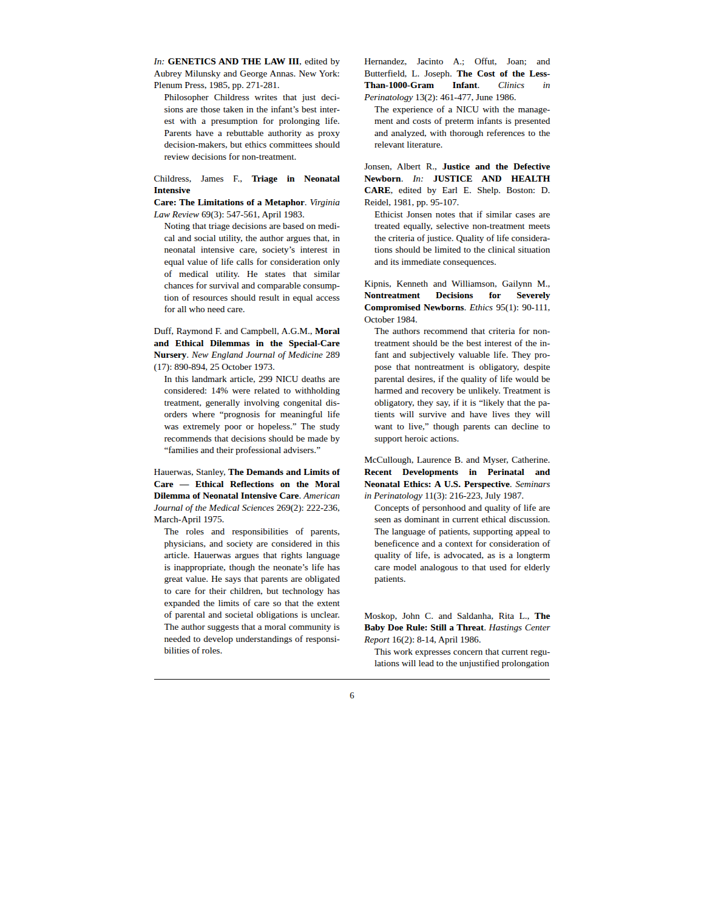In: GENETICS AND THE LAW III, edited by Aubrey Milunsky and George Annas. New York: Plenum Press, 1985, pp. 271-281.
Philosopher Childress writes that just decisions are those taken in the infant’s best interest with a presumption for prolonging life. Parents have a rebuttable authority as proxy decision-makers, but ethics committees should review decisions for non-treatment.
Childress, James F., Triage in Neonatal Intensive
Care: The Limitations of a Metaphor. Virginia Law Review 69(3): 547-561, April 1983.
Noting that triage decisions are based on medical and social utility, the author argues that, in neonatal intensive care, society’s interest in equal value of life calls for consideration only of medical utility. He states that similar chances for survival and comparable consumption of resources should result in equal access for all who need care.
Duff, Raymond F. and Campbell, A.G.M., Moral and Ethical Dilemmas in the Special-Care Nursery. New England Journal of Medicine 289 (17): 890-894, 25 October 1973.
In this landmark article, 299 NICU deaths are considered: 14% were related to withholding treatment, generally involving congenital disorders where “prognosis for meaningful life was extremely poor or hopeless.” The study recommends that decisions should be made by “families and their professional advisers.”
Hauerwas, Stanley, The Demands and Limits of Care — Ethical Reflections on the Moral Dilemma of Neonatal Intensive Care. American Journal of the Medical Sciences 269(2): 222-236, March-April 1975.
The roles and responsibilities of parents, physicians, and society are considered in this article. Hauerwas argues that rights language is inappropriate, though the neonate’s life has great value. He says that parents are obligated to care for their children, but technology has expanded the limits of care so that the extent of parental and societal obligations is unclear. The author suggests that a moral community is needed to develop understandings of responsibilities of roles.
Hernandez, Jacinto A.; Offut, Joan; and Butterfield, L. Joseph. The Cost of the Less-Than-1000-Gram Infant. Clinics in Perinatology 13(2): 461-477, June 1986.
The experience of a NICU with the management and costs of preterm infants is presented and analyzed, with thorough references to the relevant literature.
Jonsen, Albert R., Justice and the Defective Newborn. In: JUSTICE AND HEALTH CARE, edited by Earl E. Shelp. Boston: D. Reidel, 1981, pp. 95-107.
Ethicist Jonsen notes that if similar cases are treated equally, selective non-treatment meets the criteria of justice. Quality of life considerations should be limited to the clinical situation and its immediate consequences.
Kipnis, Kenneth and Williamson, Gailynn M., Nontreatment Decisions for Severely Compromised Newborns. Ethics 95(1): 90-111, October 1984.
The authors recommend that criteria for nontreatment should be the best interest of the infant and subjectively valuable life. They propose that nontreatment is obligatory, despite parental desires, if the quality of life would be harmed and recovery be unlikely. Treatment is obligatory, they say, if it is “likely that the patients will survive and have lives they will want to live,” though parents can decline to support heroic actions.
McCullough, Laurence B. and Myser, Catherine. Recent Developments in Perinatal and Neonatal Ethics: A U.S. Perspective. Seminars in Perinatology 11(3): 216-223, July 1987.
Concepts of personhood and quality of life are seen as dominant in current ethical discussion. The language of patients, supporting appeal to beneficence and a context for consideration of quality of life, is advocated, as is a longterm care model analogous to that used for elderly patients.
Moskop, John C. and Saldanha, Rita L., The Baby Doe Rule: Still a Threat. Hastings Center Report 16(2): 8-14, April 1986.
This work expresses concern that current regulations will lead to the unjustified prolongation
6